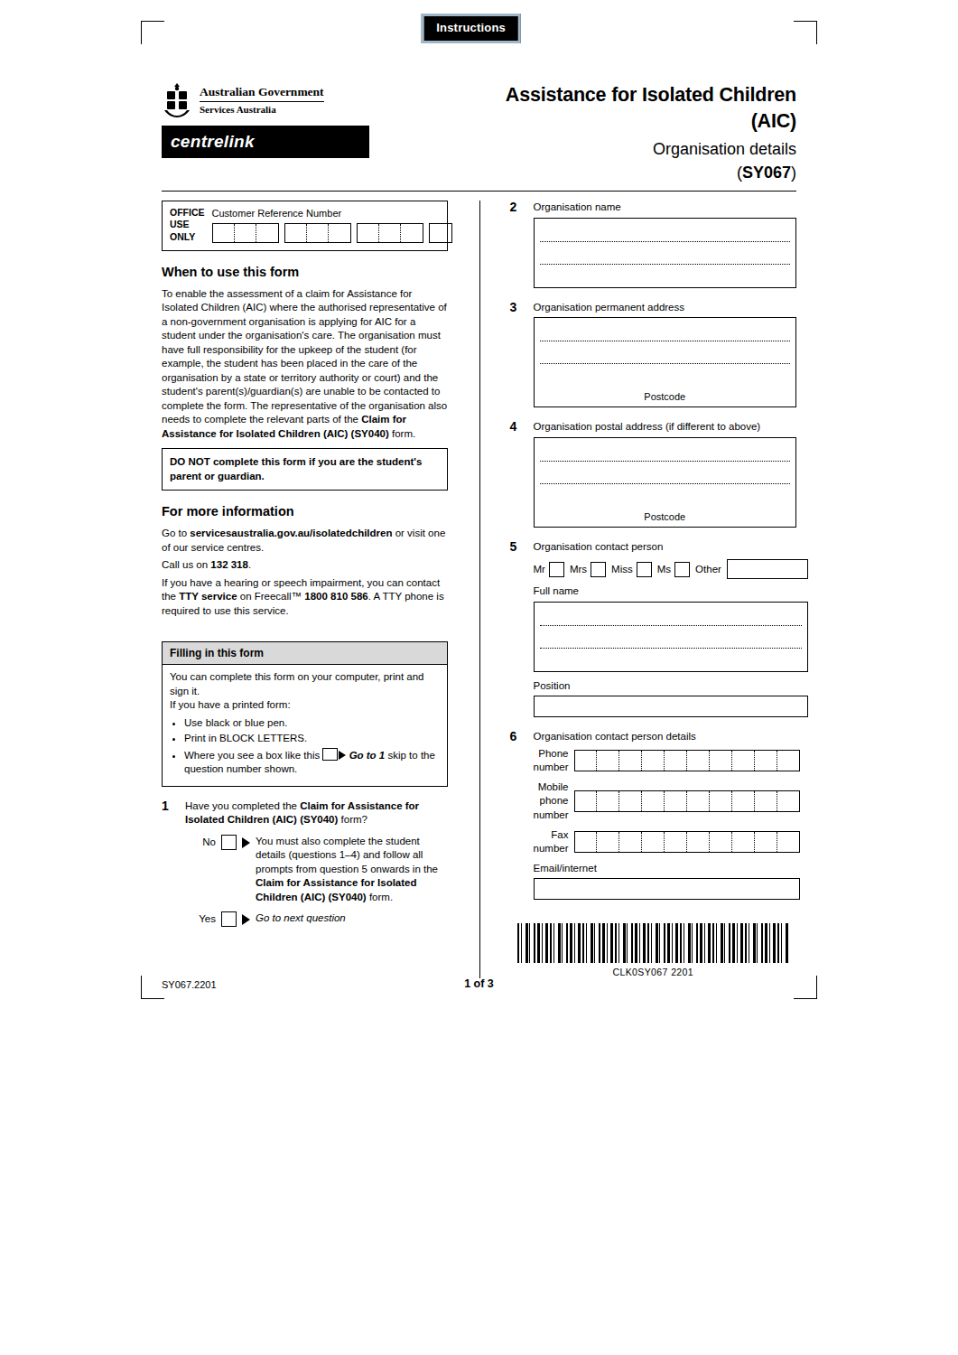Instructions
Australian Government
Services Australia
centrelink
Assistance for Isolated Children (AIC)
Organisation details
(SY067)
OFFICE
USE
ONLY
Customer Reference Number
When to use this form
To enable the assessment of a claim for Assistance for Isolated Children (AIC) where the authorised representative of a non-government organisation is applying for AIC for a student under the organisation's care. The organisation must have full responsibility for the upkeep of the student (for example, the student has been placed in the care of the organisation by a state or territory authority or court) and the student's parent(s)/guardian(s) are unable to be contacted to complete the form. The representative of the organisation also needs to complete the relevant parts of the Claim for Assistance for Isolated Children (AIC) (SY040) form.
DO NOT complete this form if you are the student's parent or guardian.
For more information
Go to servicesaustralia.gov.au/isolatedchildren or visit one of our service centres.
Call us on 132 318.
If you have a hearing or speech impairment, you can contact the TTY service on Freecall™ 1800 810 586. A TTY phone is required to use this service.
Filling in this form
You can complete this form on your computer, print and sign it.
If you have a printed form:
Use black or blue pen.
Print in BLOCK LETTERS.
Where you see a box like this Go to 1 skip to the question number shown.
1
Have you completed the Claim for Assistance for Isolated Children (AIC) (SY040) form?
No
You must also complete the student details (questions 1–4) and follow all prompts from question 5 onwards in the Claim for Assistance for Isolated Children (AIC) (SY040) form.
Yes
Go to next question
2
Organisation name
3
Organisation permanent address
Postcode
4
Organisation postal address (if different to above)
Postcode
5
Organisation contact person
Mr Mrs Miss Ms Other
Full name
Position
6
Organisation contact person details
Phone number
Mobile phone number
Fax number
Email/internet
CLK0SY067 2201
SY067.2201
1 of 3